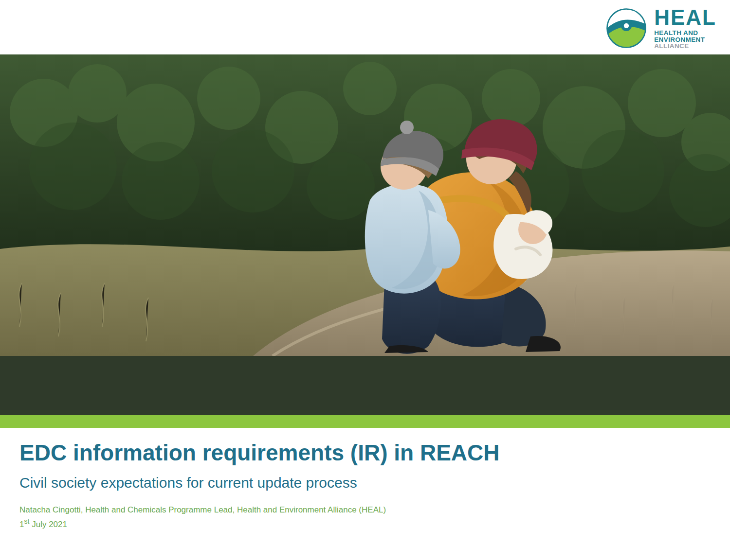HEAL HEALTH AND ENVIRONMENT ALLIANCE
EDC information requirements (IR) in REACH
Civil society expectations for current update process
Natacha Cingotti, Health and Chemicals Programme Lead, Health and Environment Alliance (HEAL) 1st July 2021